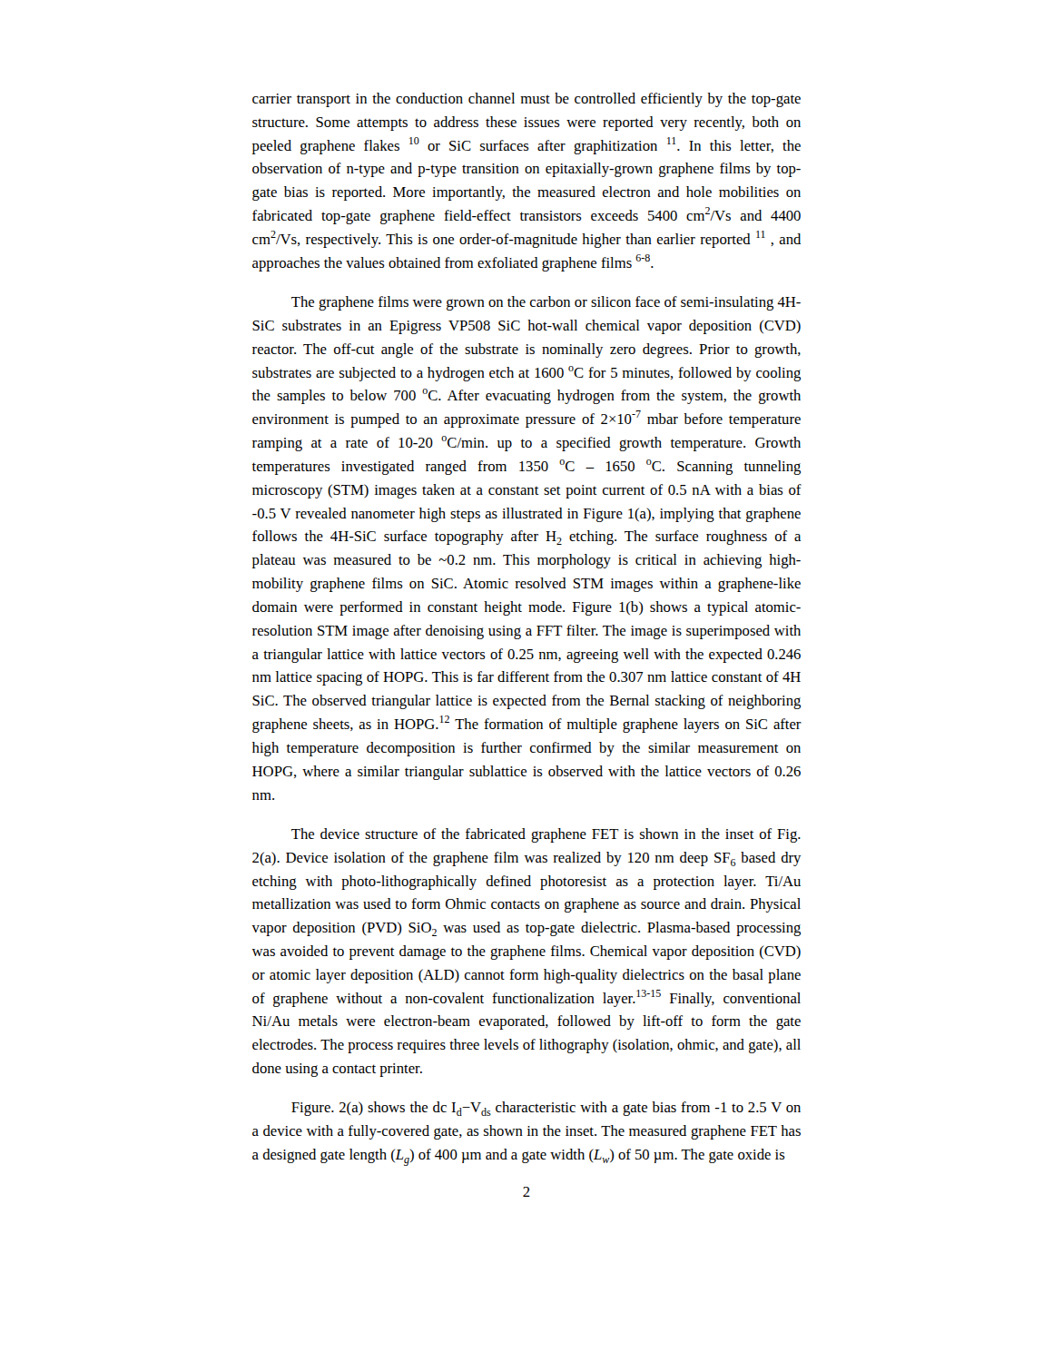carrier transport in the conduction channel must be controlled efficiently by the top-gate structure. Some attempts to address these issues were reported very recently, both on peeled graphene flakes 10 or SiC surfaces after graphitization 11. In this letter, the observation of n-type and p-type transition on epitaxially-grown graphene films by top-gate bias is reported. More importantly, the measured electron and hole mobilities on fabricated top-gate graphene field-effect transistors exceeds 5400 cm2/Vs and 4400 cm2/Vs, respectively. This is one order-of-magnitude higher than earlier reported 11 , and approaches the values obtained from exfoliated graphene films 6-8.
The graphene films were grown on the carbon or silicon face of semi-insulating 4H-SiC substrates in an Epigress VP508 SiC hot-wall chemical vapor deposition (CVD) reactor. The off-cut angle of the substrate is nominally zero degrees. Prior to growth, substrates are subjected to a hydrogen etch at 1600 oC for 5 minutes, followed by cooling the samples to below 700 oC. After evacuating hydrogen from the system, the growth environment is pumped to an approximate pressure of 2×10-7 mbar before temperature ramping at a rate of 10-20 oC/min. up to a specified growth temperature. Growth temperatures investigated ranged from 1350 oC – 1650 oC. Scanning tunneling microscopy (STM) images taken at a constant set point current of 0.5 nA with a bias of -0.5 V revealed nanometer high steps as illustrated in Figure 1(a), implying that graphene follows the 4H-SiC surface topography after H2 etching. The surface roughness of a plateau was measured to be ~0.2 nm. This morphology is critical in achieving high-mobility graphene films on SiC. Atomic resolved STM images within a graphene-like domain were performed in constant height mode. Figure 1(b) shows a typical atomic-resolution STM image after denoising using a FFT filter. The image is superimposed with a triangular lattice with lattice vectors of 0.25 nm, agreeing well with the expected 0.246 nm lattice spacing of HOPG. This is far different from the 0.307 nm lattice constant of 4H SiC. The observed triangular lattice is expected from the Bernal stacking of neighboring graphene sheets, as in HOPG.12 The formation of multiple graphene layers on SiC after high temperature decomposition is further confirmed by the similar measurement on HOPG, where a similar triangular sublattice is observed with the lattice vectors of 0.26 nm.
The device structure of the fabricated graphene FET is shown in the inset of Fig. 2(a). Device isolation of the graphene film was realized by 120 nm deep SF6 based dry etching with photo-lithographically defined photoresist as a protection layer. Ti/Au metallization was used to form Ohmic contacts on graphene as source and drain. Physical vapor deposition (PVD) SiO2 was used as top-gate dielectric. Plasma-based processing was avoided to prevent damage to the graphene films. Chemical vapor deposition (CVD) or atomic layer deposition (ALD) cannot form high-quality dielectrics on the basal plane of graphene without a non-covalent functionalization layer.13-15 Finally, conventional Ni/Au metals were electron-beam evaporated, followed by lift-off to form the gate electrodes. The process requires three levels of lithography (isolation, ohmic, and gate), all done using a contact printer.
Figure. 2(a) shows the dc Id−Vds characteristic with a gate bias from -1 to 2.5 V on a device with a fully-covered gate, as shown in the inset. The measured graphene FET has a designed gate length (Lg) of 400 µm and a gate width (Lw) of 50 µm. The gate oxide is
2